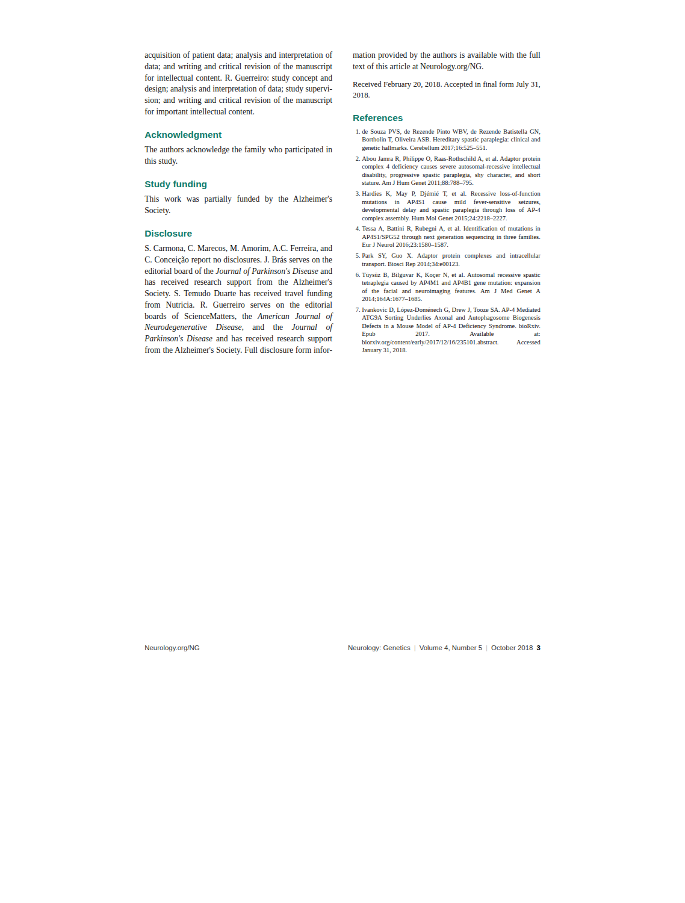acquisition of patient data; analysis and interpretation of data; and writing and critical revision of the manuscript for intellectual content. R. Guerreiro: study concept and design; analysis and interpretation of data; study supervision; and writing and critical revision of the manuscript for important intellectual content.
Acknowledgment
The authors acknowledge the family who participated in this study.
Study funding
This work was partially funded by the Alzheimer's Society.
Disclosure
S. Carmona, C. Marecos, M. Amorim, A.C. Ferreira, and C. Conceição report no disclosures. J. Brás serves on the editorial board of the Journal of Parkinson's Disease and has received research support from the Alzheimer's Society. S. Temudo Duarte has received travel funding from Nutricia. R. Guerreiro serves on the editorial boards of ScienceMatters, the American Journal of Neurodegenerative Disease, and the Journal of Parkinson's Disease and has received research support from the Alzheimer's Society. Full disclosure form information provided by the authors is available with the full text of this article at Neurology.org/NG.
Received February 20, 2018. Accepted in final form July 31, 2018.
References
de Souza PVS, de Rezende Pinto WBV, de Rezende Batistella GN, Bortholin T, Oliveira ASB. Hereditary spastic paraplegia: clinical and genetic hallmarks. Cerebellum 2017;16:525–551.
Abou Jamra R, Philippe O, Raas-Rothschild A, et al. Adaptor protein complex 4 deficiency causes severe autosomal-recessive intellectual disability, progressive spastic paraplegia, shy character, and short stature. Am J Hum Genet 2011;88:788–795.
Hardies K, May P, Djémié T, et al. Recessive loss-of-function mutations in AP4S1 cause mild fever-sensitive seizures, developmental delay and spastic paraplegia through loss of AP-4 complex assembly. Hum Mol Genet 2015;24:2218–2227.
Tessa A, Battini R, Rubegni A, et al. Identification of mutations in AP4S1/SPG52 through next generation sequencing in three families. Eur J Neurol 2016;23:1580–1587.
Park SY, Guo X. Adaptor protein complexes and intracellular transport. Biosci Rep 2014;34:e00123.
Tüysüz B, Bilguvar K, Koçer N, et al. Autosomal recessive spastic tetraplegia caused by AP4M1 and AP4B1 gene mutation: expansion of the facial and neuroimaging features. Am J Med Genet A 2014;164A:1677–1685.
Ivankovic D, López-Doménech G, Drew J, Tooze SA. AP-4 Mediated ATG9A Sorting Underlies Axonal and Autophagosome Biogenesis Defects in a Mouse Model of AP-4 Deficiency Syndrome. bioRxiv. Epub 2017. Available at: biorxiv.org/content/early/2017/12/16/235101.abstract. Accessed January 31, 2018.
Neurology.org/NG
Neurology: Genetics | Volume 4, Number 5 | October 2018 3